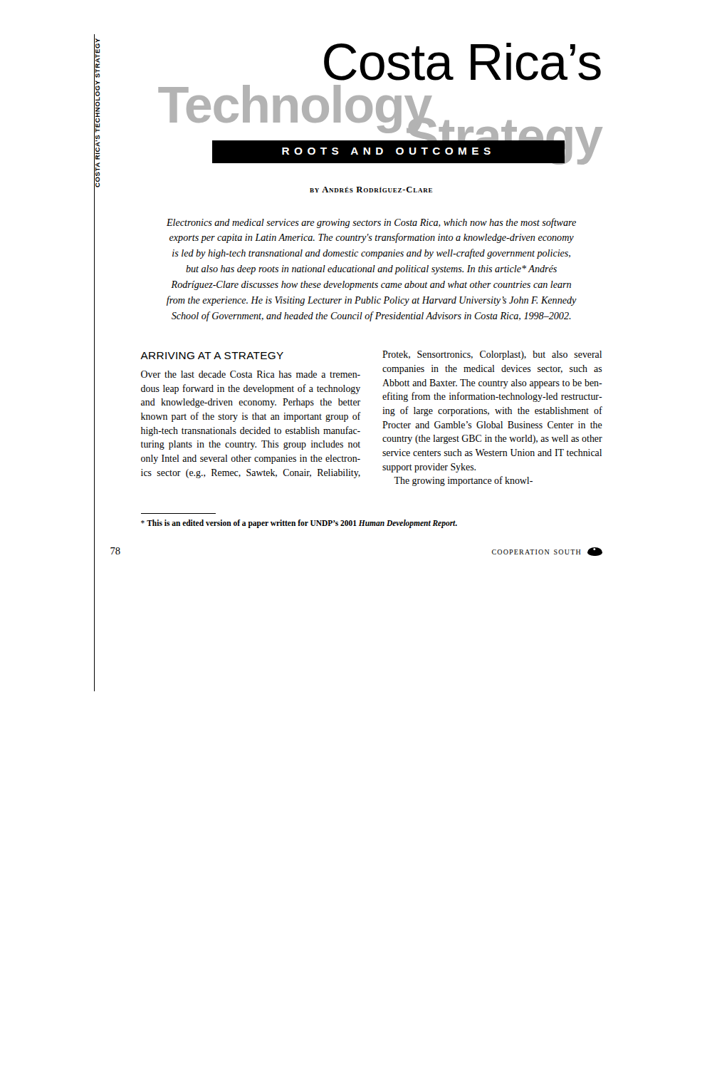COSTA RICA’S TECHNOLOGY STRATEGY
Costa Rica’s
Technology
Strategy
ROOTS AND OUTCOMES
by Andrés Rodríguez-Clare
Electronics and medical services are growing sectors in Costa Rica, which now has the most software exports per capita in Latin America. The country's transformation into a knowledge-driven economy is led by high-tech transnational and domestic companies and by well-crafted government policies, but also has deep roots in national educational and political systems. In this article* Andrés Rodríguez-Clare discusses how these developments came about and what other countries can learn from the experience. He is Visiting Lecturer in Public Policy at Harvard University’s John F. Kennedy School of Government, and headed the Council of Presidential Advisors in Costa Rica, 1998–2002.
ARRIVING AT A STRATEGY
Over the last decade Costa Rica has made a tremendous leap forward in the development of a technology and knowledge-driven economy. Perhaps the better known part of the story is that an important group of high-tech transnationals decided to establish manufacturing plants in the country. This group includes not only Intel and several other companies in the electronics sector (e.g., Remec, Sawtek, Conair, Reliability, Protek, Sensortronics, Colorplast), but also several companies in the medical devices sector, such as Abbott and Baxter. The country also appears to be benefiting from the information-technology-led restructuring of large corporations, with the establishment of Procter and Gamble’s Global Business Center in the country (the largest GBC in the world), as well as other service centers such as Western Union and IT technical support provider Sykes.
The growing importance of knowl-
* This is an edited version of a paper written for UNDP’s 2001 Human Development Report.
78
cooperation south